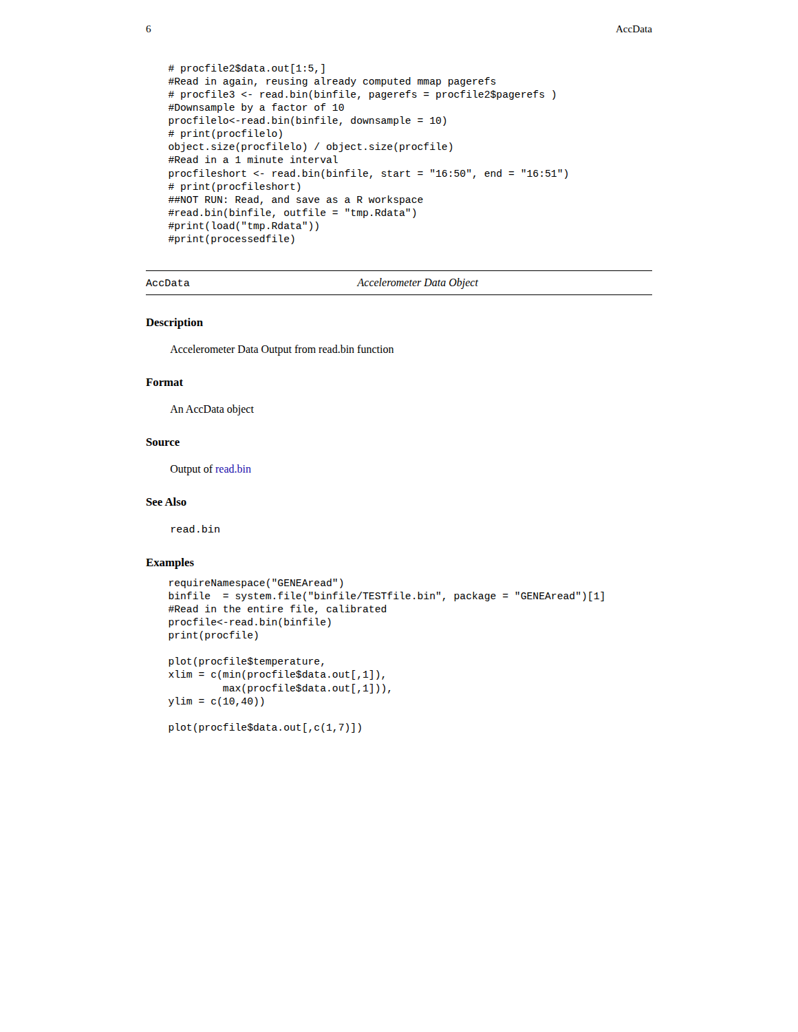6 AccData
# procfile2$data.out[1:5,]
#Read in again, reusing already computed mmap pagerefs
# procfile3 <- read.bin(binfile, pagerefs = procfile2$pagerefs )
#Downsample by a factor of 10
procfilelo<-read.bin(binfile, downsample = 10)
# print(procfilelo)
object.size(procfilelo) / object.size(procfile)
#Read in a 1 minute interval
procfileshort <- read.bin(binfile, start = "16:50", end = "16:51")
# print(procfileshort)
##NOT RUN: Read, and save as a R workspace
#read.bin(binfile, outfile = "tmp.Rdata")
#print(load("tmp.Rdata"))
#print(processedfile)
AccData Accelerometer Data Object
Description
Accelerometer Data Output from read.bin function
Format
An AccData object
Source
Output of read.bin
See Also
read.bin
Examples
requireNamespace("GENEAread")
binfile  = system.file("binfile/TESTfile.bin", package = "GENEAread")[1]
#Read in the entire file, calibrated
procfile<-read.bin(binfile)
print(procfile)

plot(procfile$temperature,
xlim = c(min(procfile$data.out[,1]),
         max(procfile$data.out[,1])),
ylim = c(10,40))

plot(procfile$data.out[,c(1,7)])